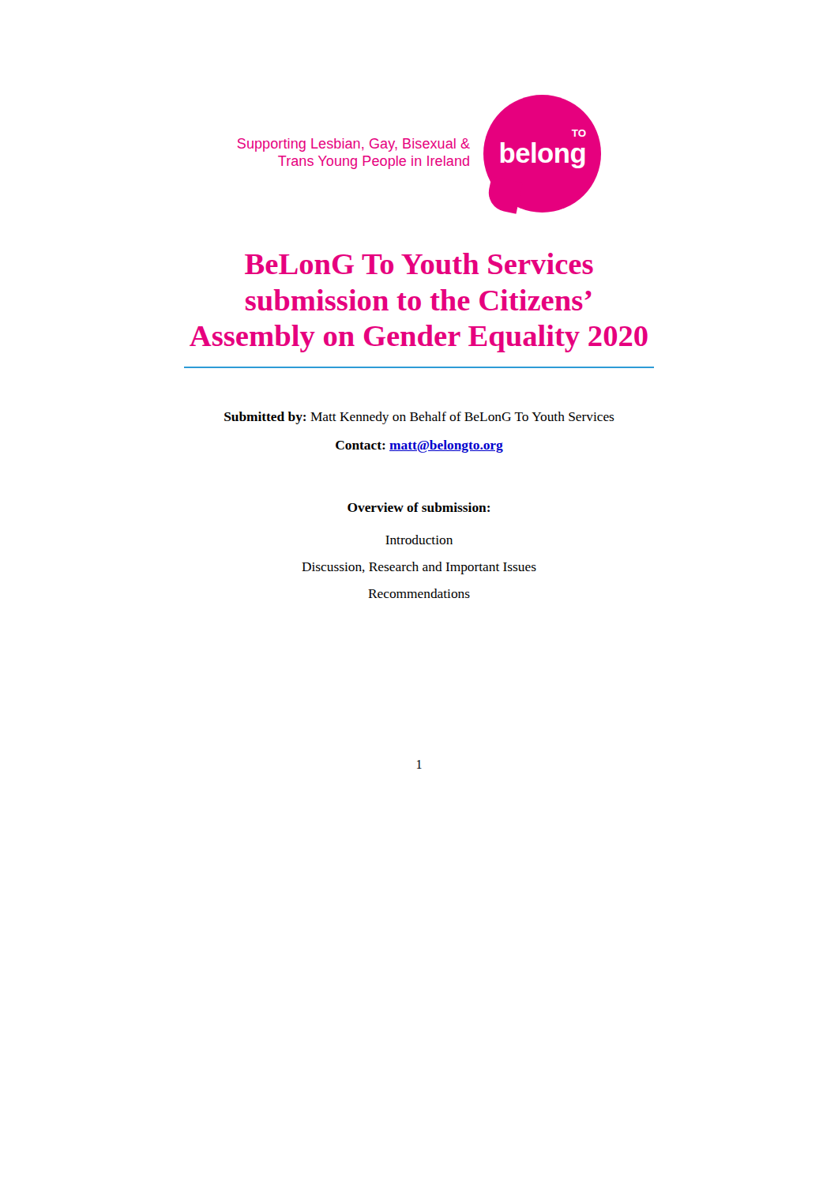Supporting Lesbian, Gay, Bisexual &
Trans Young People in Ireland
belong
TO
BeLonG To Youth Services submission to the Citizens’ Assembly on Gender Equality 2020
Submitted by: Matt Kennedy on Behalf of BeLonG To Youth Services
Contact: matt@belongto.org
Overview of submission:
Introduction
Discussion, Research and Important Issues
Recommendations
1